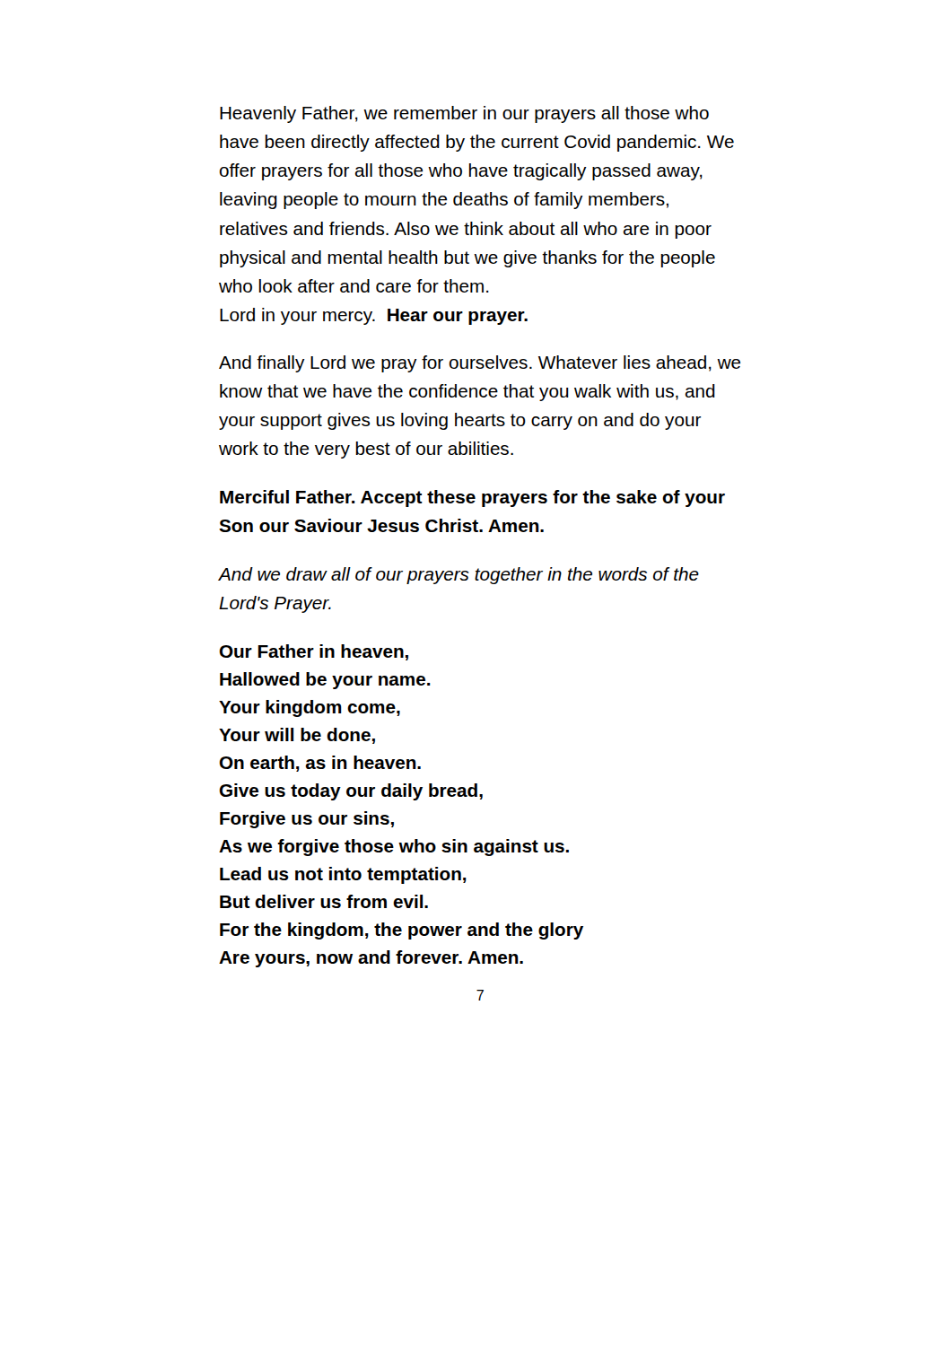Heavenly Father, we remember in our prayers all those who have been directly affected by the current Covid pandemic. We offer prayers for all those who have tragically passed away, leaving people to mourn the deaths of family members, relatives and friends. Also we think about all who are in poor physical and mental health but we give thanks for the people who look after and care for them.
Lord in your mercy. Hear our prayer.
And finally Lord we pray for ourselves. Whatever lies ahead, we know that we have the confidence that you walk with us, and your support gives us loving hearts to carry on and do your work to the very best of our abilities.
Merciful Father. Accept these prayers for the sake of your Son our Saviour Jesus Christ. Amen.
And we draw all of our prayers together in the words of the Lord's Prayer.
Our Father in heaven,
Hallowed be your name.
Your kingdom come,
Your will be done,
On earth, as in heaven.
Give us today our daily bread,
Forgive us our sins,
As we forgive those who sin against us.
Lead us not into temptation,
But deliver us from evil.
For the kingdom, the power and the glory
Are yours, now and forever. Amen.
7